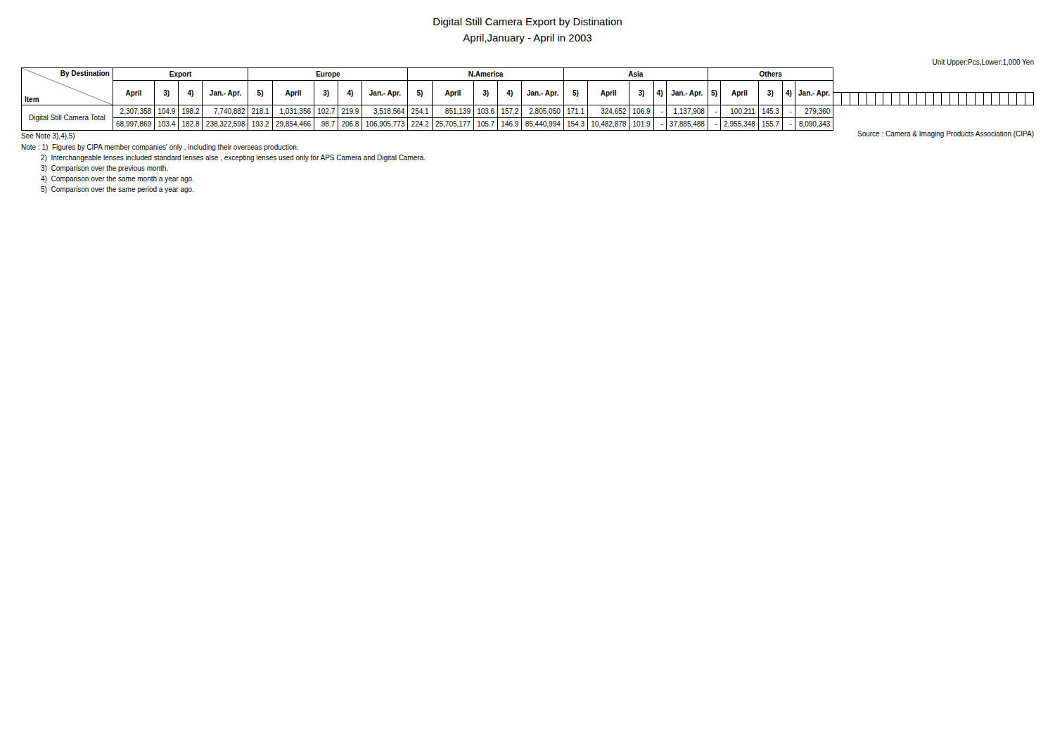Digital Still Camera Export by Distination
April,January - April in 2003
Unit Upper:Pcs,Lower:1,000 Yen
| By Destination Item | Export | Europe | N.America | Asia | Others |
| --- | --- | --- | --- | --- | --- |
| April | 3) | 4) | Jan.- Apr. | 5) | April | 3) | 4) | Jan.- Apr. | 5) | April | 3) | 4) | Jan.- Apr. | 5) | April | 3) | 4) | Jan.- Apr. | 5) | April | 3) | 4) | Jan.- Apr. |
| Digital Still Camera Total | 2,307,358 | 104.9 | 198.2 | 7,740,882 | 218.1 | 1,031,356 | 102.7 | 219.9 | 3,518,564 | 254.1 | 851,139 | 103.6 | 157.2 | 2,805,050 | 171.1 | 324,652 | 106.9 | - | 1,137,908 | - | 100,211 | 145.3 | - | 279,360 |
| 68,997,869 | 103.4 | 182.8 | 238,322,598 | 193.2 | 29,854,466 | 98.7 | 206.8 | 106,905,773 | 224.2 | 25,705,177 | 105.7 | 146.9 | 85,440,994 | 154.3 | 10,482,878 | 101.9 | - | 37,885,488 | - | 2,955,348 | 155.7 | - | 8,090,343 |
See Note 3),4),5)
Source : Camera & Imaging Products Association (CIPA)
Note : 1) Figures by CIPA member companies' only , including their overseas production.
2) Interchangeable lenses included standard lenses alse , excepting lenses used only for APS Camera and Digital Camera.
3) Comparison over the previous month.
4) Comparison over the same month a year ago.
5) Comparison over the same period a year ago.